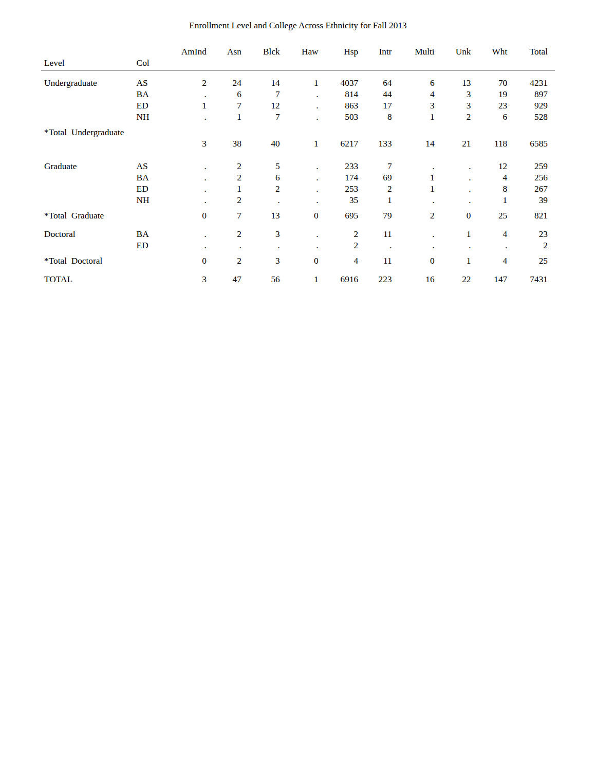Enrollment Level and College Across Ethnicity for Fall 2013
| | | AmInd | Asn | Blck | Haw | Hsp | Intr | Multi | Unk | Wht | Total |
| --- | --- | --- | --- | --- | --- | --- | --- | --- | --- | --- | --- |
| Level | Col | |
| Undergraduate | AS | 2 | 24 | 14 | 1 | 4037 | 64 | 6 | 13 | 70 | 4231 |
| | BA | . | 6 | 7 | . | 814 | 44 | 4 | 3 | 19 | 897 |
| | ED | 1 | 7 | 12 | . | 863 | 17 | 3 | 3 | 23 | 929 |
| | NH | . | 1 | 7 | . | 503 | 8 | 1 | 2 | 6 | 528 |
| *Total Undergraduate | |
| | | 3 | 38 | 40 | 1 | 6217 | 133 | 14 | 21 | 118 | 6585 |
| Graduate | AS | . | 2 | 5 | . | 233 | 7 | . | . | 12 | 259 |
| | BA | . | 2 | 6 | . | 174 | 69 | 1 | . | 4 | 256 |
| | ED | . | 1 | 2 | . | 253 | 2 | 1 | . | 8 | 267 |
| | NH | . | 2 | . | . | 35 | 1 | . | . | 1 | 39 |
| *Total Graduate | 0 | 7 | 13 | 0 | 695 | 79 | 2 | 0 | 25 | 821 |
| Doctoral | BA | . | 2 | 3 | . | 2 | 11 | . | 1 | 4 | 23 |
| | ED | . | . | . | . | 2 | . | . | . | . | 2 |
| *Total Doctoral | 0 | 2 | 3 | 0 | 4 | 11 | 0 | 1 | 4 | 25 |
| TOTAL | | 3 | 47 | 56 | 1 | 6916 | 223 | 16 | 22 | 147 | 7431 |